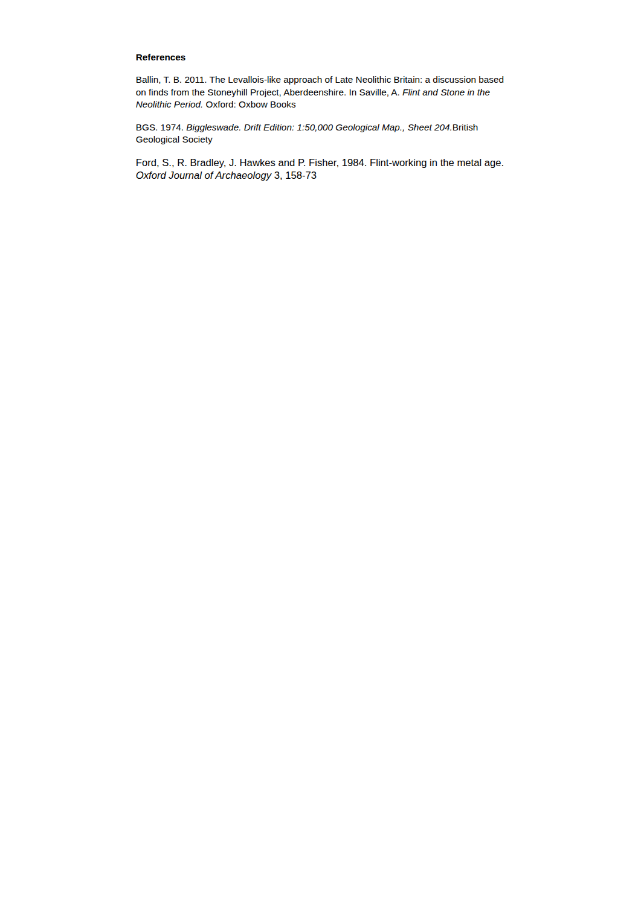References
Ballin, T. B. 2011. The Levallois-like approach of Late Neolithic Britain: a discussion based on finds from the Stoneyhill Project, Aberdeenshire. In Saville, A. Flint and Stone in the Neolithic Period. Oxford: Oxbow Books
BGS. 1974. Biggleswade. Drift Edition: 1:50,000 Geological Map., Sheet 204. British Geological Society
Ford, S., R. Bradley, J. Hawkes and P. Fisher, 1984. Flint-working in the metal age. Oxford Journal of Archaeology 3, 158-73